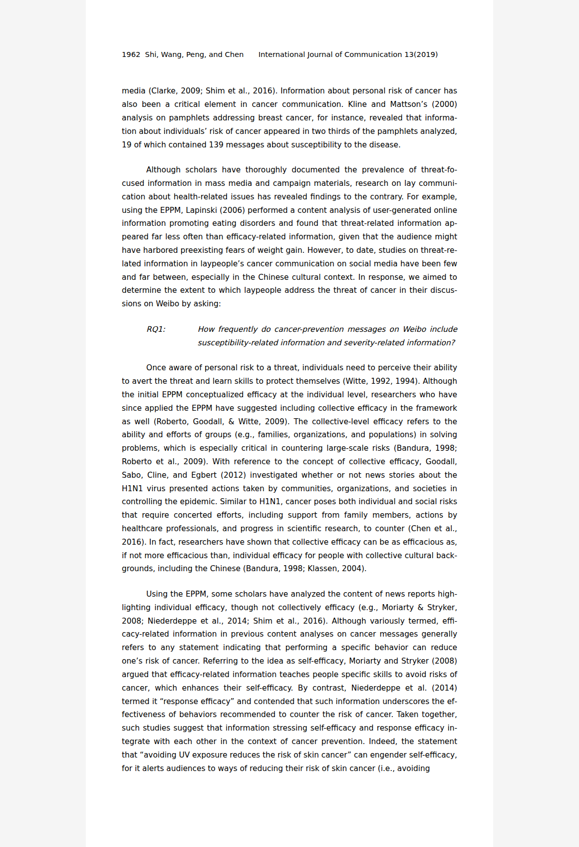1962 Shi, Wang, Peng, and Chen International Journal of Communication 13(2019)
media (Clarke, 2009; Shim et al., 2016). Information about personal risk of cancer has also been a critical element in cancer communication. Kline and Mattson’s (2000) analysis on pamphlets addressing breast cancer, for instance, revealed that information about individuals’ risk of cancer appeared in two thirds of the pamphlets analyzed, 19 of which contained 139 messages about susceptibility to the disease.
Although scholars have thoroughly documented the prevalence of threat-focused information in mass media and campaign materials, research on lay communication about health-related issues has revealed findings to the contrary. For example, using the EPPM, Lapinski (2006) performed a content analysis of user-generated online information promoting eating disorders and found that threat-related information appeared far less often than efficacy-related information, given that the audience might have harbored preexisting fears of weight gain. However, to date, studies on threat-related information in laypeople’s cancer communication on social media have been few and far between, especially in the Chinese cultural context. In response, we aimed to determine the extent to which laypeople address the threat of cancer in their discussions on Weibo by asking:
RQ1: How frequently do cancer-prevention messages on Weibo include susceptibility-related information and severity-related information?
Once aware of personal risk to a threat, individuals need to perceive their ability to avert the threat and learn skills to protect themselves (Witte, 1992, 1994). Although the initial EPPM conceptualized efficacy at the individual level, researchers who have since applied the EPPM have suggested including collective efficacy in the framework as well (Roberto, Goodall, & Witte, 2009). The collective-level efficacy refers to the ability and efforts of groups (e.g., families, organizations, and populations) in solving problems, which is especially critical in countering large-scale risks (Bandura, 1998; Roberto et al., 2009). With reference to the concept of collective efficacy, Goodall, Sabo, Cline, and Egbert (2012) investigated whether or not news stories about the H1N1 virus presented actions taken by communities, organizations, and societies in controlling the epidemic. Similar to H1N1, cancer poses both individual and social risks that require concerted efforts, including support from family members, actions by healthcare professionals, and progress in scientific research, to counter (Chen et al., 2016). In fact, researchers have shown that collective efficacy can be as efficacious as, if not more efficacious than, individual efficacy for people with collective cultural backgrounds, including the Chinese (Bandura, 1998; Klassen, 2004).
Using the EPPM, some scholars have analyzed the content of news reports highlighting individual efficacy, though not collectively efficacy (e.g., Moriarty & Stryker, 2008; Niederdeppe et al., 2014; Shim et al., 2016). Although variously termed, efficacy-related information in previous content analyses on cancer messages generally refers to any statement indicating that performing a specific behavior can reduce one’s risk of cancer. Referring to the idea as self-efficacy, Moriarty and Stryker (2008) argued that efficacy-related information teaches people specific skills to avoid risks of cancer, which enhances their self-efficacy. By contrast, Niederdeppe et al. (2014) termed it “response efficacy” and contended that such information underscores the effectiveness of behaviors recommended to counter the risk of cancer. Taken together, such studies suggest that information stressing self-efficacy and response efficacy integrate with each other in the context of cancer prevention. Indeed, the statement that “avoiding UV exposure reduces the risk of skin cancer” can engender self-efficacy, for it alerts audiences to ways of reducing their risk of skin cancer (i.e., avoiding